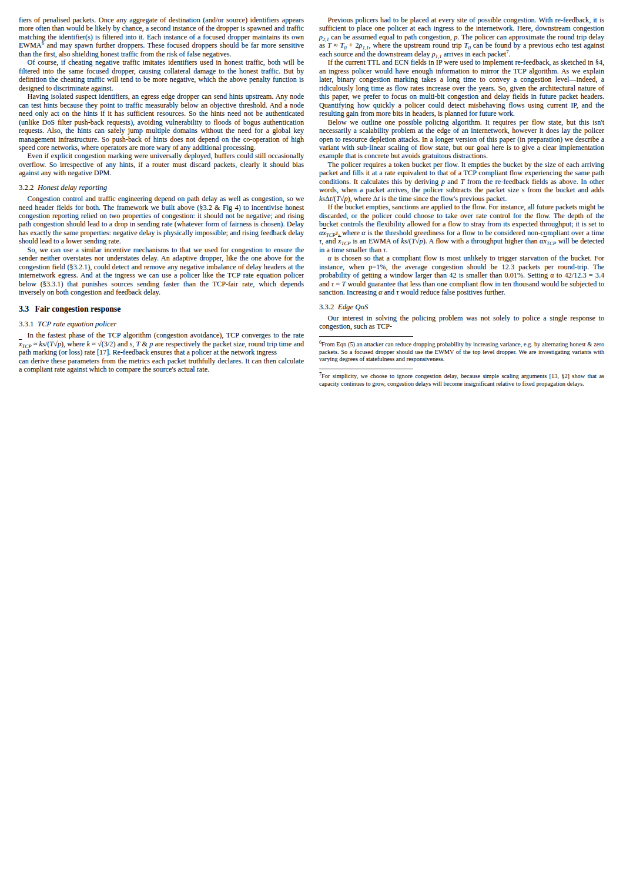fiers of penalised packets. Once any aggregate of destination (and/or source) identifiers appears more often than would be likely by chance, a second instance of the dropper is spawned and traffic matching the identifier(s) is filtered into it. Each instance of a focused dropper maintains its own EWMA6 and may spawn further droppers. These focused droppers should be far more sensitive than the first, also shielding honest traffic from the risk of false negatives.
Of course, if cheating negative traffic imitates identifiers used in honest traffic, both will be filtered into the same focused dropper, causing collateral damage to the honest traffic. But by definition the cheating traffic will tend to be more negative, which the above penalty function is designed to discriminate against.
Having isolated suspect identifiers, an egress edge dropper can send hints upstream. Any node can test hints because they point to traffic measurably below an objective threshold. And a node need only act on the hints if it has sufficient resources. So the hints need not be authenticated (unlike DoS filter push-back requests), avoiding vulnerability to floods of bogus authentication requests. Also, the hints can safely jump multiple domains without the need for a global key management infrastructure. So push-back of hints does not depend on the co-operation of high speed core networks, where operators are more wary of any additional processing.
Even if explicit congestion marking were universally deployed, buffers could still occasionally overflow. So irrespective of any hints, if a router must discard packets, clearly it should bias against any with negative DPM.
3.2.2 Honest delay reporting
Congestion control and traffic engineering depend on path delay as well as congestion, so we need header fields for both. The framework we built above (§3.2 & Fig 4) to incentivise honest congestion reporting relied on two properties of congestion: it should not be negative; and rising path congestion should lead to a drop in sending rate (whatever form of fairness is chosen). Delay has exactly the same properties: negative delay is physically impossible; and rising feedback delay should lead to a lower sending rate.
So, we can use a similar incentive mechanisms to that we used for congestion to ensure the sender neither overstates nor understates delay. An adaptive dropper, like the one above for the congestion field (§3.2.1), could detect and remove any negative imbalance of delay headers at the internetwork egress. And at the ingress we can use a policer like the TCP rate equation policer below (§3.3.1) that punishes sources sending faster than the TCP-fair rate, which depends inversely on both congestion and feedback delay.
3.3 Fair congestion response
3.3.1 TCP rate equation policer
In the fastest phase of the TCP algorithm (congestion avoidance), TCP converges to the rate xTCP ≈ ks/(T√p), where k ≈ √(3/2) and s, T & p are respectively the packet size, round trip time and path marking (or loss) rate [17]. Re-feedback ensures that a policer at the network ingress
can derive these parameters from the metrics each packet truthfully declares. It can then calculate a compliant rate against which to compare the source's actual rate.
Previous policers had to be placed at every site of possible congestion. With re-feedback, it is sufficient to place one policer at each ingress to the internetwork. Here, downstream congestion ρ2,1 can be assumed equal to path congestion, p. The policer can approximate the round trip delay as T ≈ T0 + 2ρ1,1, where the upstream round trip T0 can be found by a previous echo test against each source and the downstream delay ρ1,1 arrives in each packet7.
If the current TTL and ECN fields in IP were used to implement re-feedback, as sketched in §4, an ingress policer would have enough information to mirror the TCP algorithm. As we explain later, binary congestion marking takes a long time to convey a congestion level—indeed, a ridiculously long time as flow rates increase over the years. So, given the architectural nature of this paper, we prefer to focus on multi-bit congestion and delay fields in future packet headers. Quantifying how quickly a policer could detect misbehaving flows using current IP, and the resulting gain from more bits in headers, is planned for future work.
Below we outline one possible policing algorithm. It requires per flow state, but this isn't necessarily a scalability problem at the edge of an internetwork, however it does lay the policer open to resource depletion attacks. In a longer version of this paper (in preparation) we describe a variant with sub-linear scaling of flow state, but our goal here is to give a clear implementation example that is concrete but avoids gratuitous distractions.
The policer requires a token bucket per flow. It empties the bucket by the size of each arriving packet and fills it at a rate equivalent to that of a TCP compliant flow experiencing the same path conditions. It calculates this by deriving p and T from the re-feedback fields as above. In other words, when a packet arrives, the policer subtracts the packet size s from the bucket and adds ks Δt/(T√p), where Δt is the time since the flow's previous packet.
If the bucket empties, sanctions are applied to the flow. For instance, all future packets might be discarded, or the policer could choose to take over rate control for the flow. The depth of the bucket controls the flexibility allowed for a flow to stray from its expected throughput; it is set to αxTCP τ, where α is the threshold greediness for a flow to be considered non-compliant over a time τ, and xTCP is an EWMA of ks/(T√p). A flow with a throughput higher than αxTCP will be detected in a time smaller than τ.
α is chosen so that a compliant flow is most unlikely to trigger starvation of the bucket. For instance, when p=1%, the average congestion should be 12.3 packets per round-trip. The probability of getting a window larger than 42 is smaller than 0.01%. Setting α to 42/12.3 = 3.4 and τ = T would guarantee that less than one compliant flow in ten thousand would be subjected to sanction. Increasing α and τ would reduce false positives further.
3.3.2 Edge QoS
Our interest in solving the policing problem was not solely to police a single response to congestion, such as TCP-
6 From Eqn (5) an attacker can reduce dropping probability by increasing variance, e.g. by alternating honest & zero packets. So a focused dropper should use the EWMV of the top level dropper. We are investigating variants with varying degrees of statefulness and responsiveness.
7 For simplicity, we choose to ignore congestion delay, because simple scaling arguments [13, §2] show that as capacity continues to grow, congestion delays will become insignificant relative to fixed propagation delays.